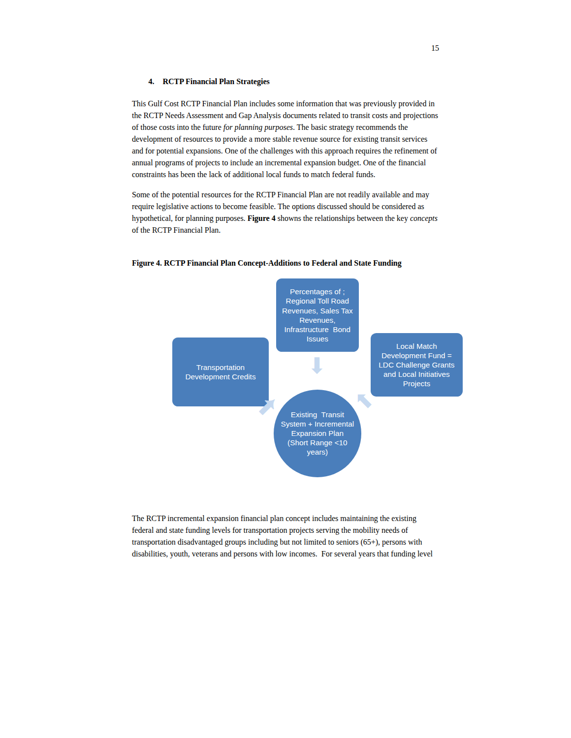15
4. RCTP Financial Plan Strategies
This Gulf Cost RCTP Financial Plan includes some information that was previously provided in the RCTP Needs Assessment and Gap Analysis documents related to transit costs and projections of those costs into the future for planning purposes. The basic strategy recommends the development of resources to provide a more stable revenue source for existing transit services and for potential expansions. One of the challenges with this approach requires the refinement of annual programs of projects to include an incremental expansion budget. One of the financial constraints has been the lack of additional local funds to match federal funds.
Some of the potential resources for the RCTP Financial Plan are not readily available and may require legislative actions to become feasible. The options discussed should be considered as hypothetical, for planning purposes. Figure 4 showns the relationships between the key concepts of the RCTP Financial Plan.
Figure 4. RCTP Financial Plan Concept-Additions to Federal and State Funding
Percentages of ; Regional Toll Road Revenues, Sales Tax Revenues, Infrastructure Bond Issues
Transportation Development Credits
Local Match Development Fund = LDC Challenge Grants and Local Initiatives Projects
⬇
⮕
⬅
Existing Transit System + Incremental Expansion Plan (Short Range <10 years)
The RCTP incremental expansion financial plan concept includes maintaining the existing federal and state funding levels for transportation projects serving the mobility needs of transportation disadvantaged groups including but not limited to seniors (65+), persons with disabilities, youth, veterans and persons with low incomes. For several years that funding level